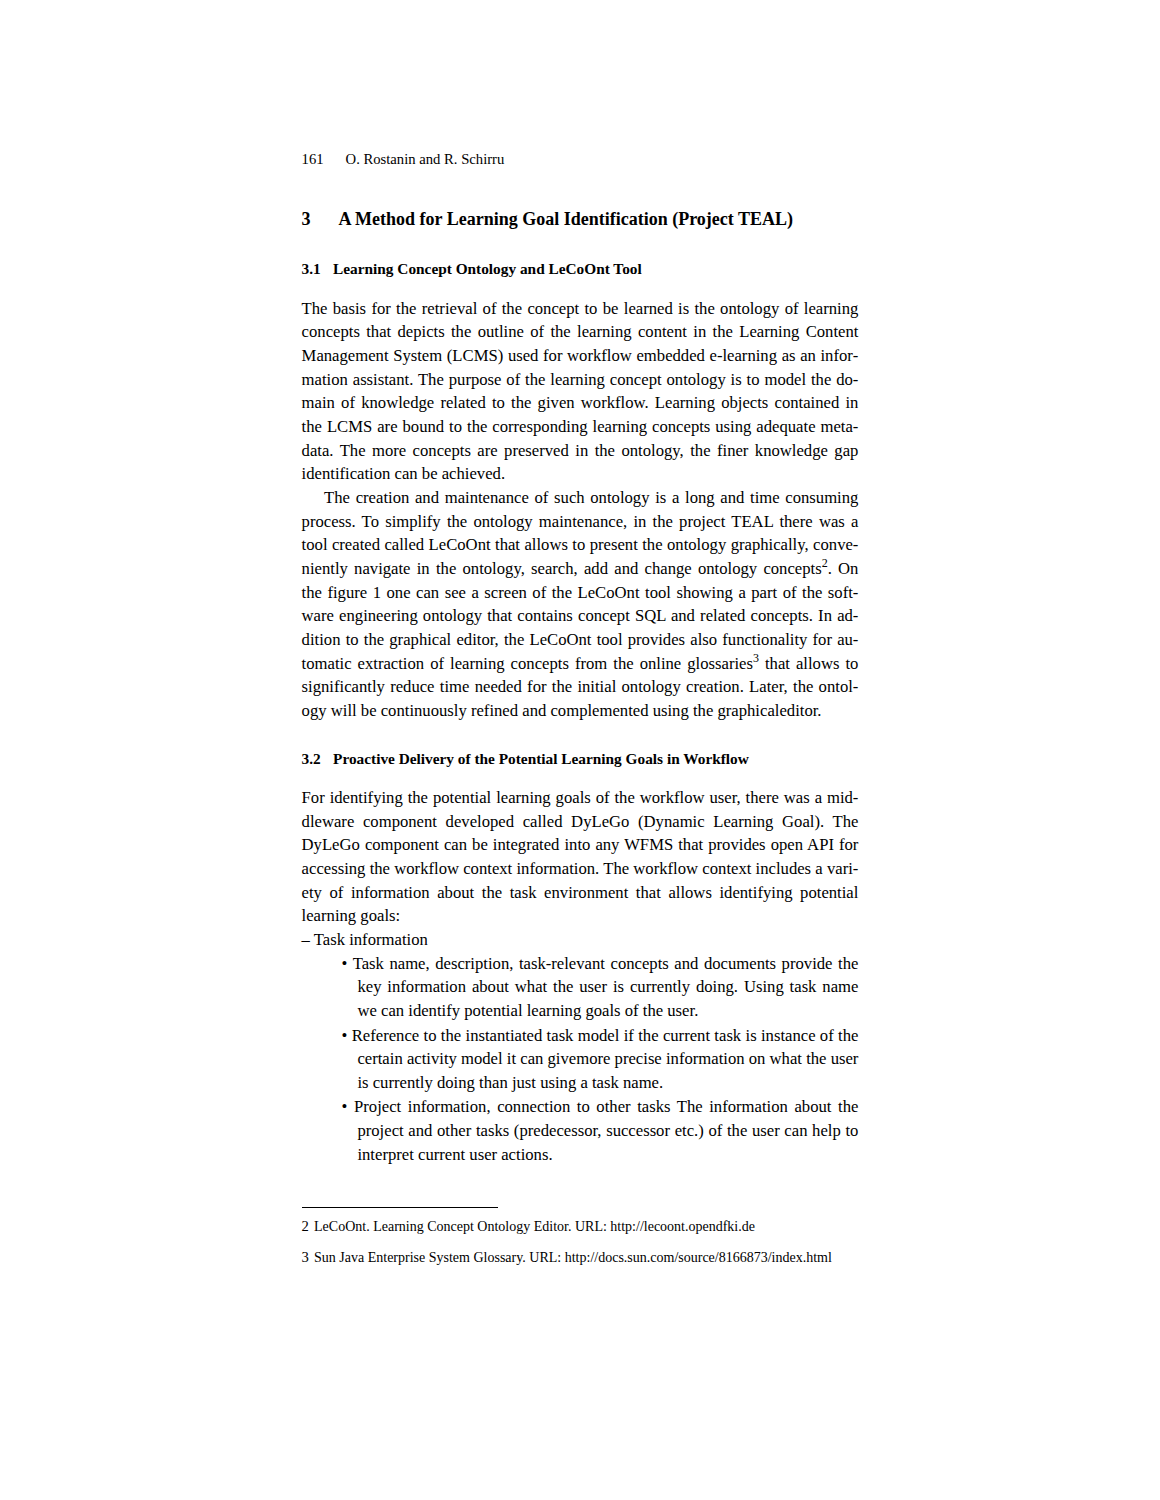161 O. Rostanin and R. Schirru
3 A Method for Learning Goal Identification (Project TEAL)
3.1 Learning Concept Ontology and LeCoOnt Tool
The basis for the retrieval of the concept to be learned is the ontology of learning concepts that depicts the outline of the learning content in the Learning Content Management System (LCMS) used for workflow embedded e-learning as an information assistant. The purpose of the learning concept ontology is to model the domain of knowledge related to the given workflow. Learning objects contained in the LCMS are bound to the corresponding learning concepts using adequate metadata. The more concepts are preserved in the ontology, the finer knowledge gap identification can be achieved.
The creation and maintenance of such ontology is a long and time consuming process. To simplify the ontology maintenance, in the project TEAL there was a tool created called LeCoOnt that allows to present the ontology graphically, conveniently navigate in the ontology, search, add and change ontology concepts2. On the figure 1 one can see a screen of the LeCoOnt tool showing a part of the software engineering ontology that contains concept SQL and related concepts. In addition to the graphical editor, the LeCoOnt tool provides also functionality for automatic extraction of learning concepts from the online glossaries3 that allows to significantly reduce time needed for the initial ontology creation. Later, the ontology will be continuously refined and complemented using the graphicaleditor.
3.2 Proactive Delivery of the Potential Learning Goals in Workflow
For identifying the potential learning goals of the workflow user, there was a middleware component developed called DyLeGo (Dynamic Learning Goal). The DyLeGo component can be integrated into any WFMS that provides open API for accessing the workflow context information. The workflow context includes a variety of information about the task environment that allows identifying potential learning goals:
– Task information
• Task name, description, task-relevant concepts and documents provide the key information about what the user is currently doing. Using task name we can identify potential learning goals of the user.
• Reference to the instantiated task model if the current task is instance of the certain activity model it can givemore precise information on what the user is currently doing than just using a task name.
• Project information, connection to other tasks The information about the project and other tasks (predecessor, successor etc.) of the user can help to interpret current user actions.
2 LeCoOnt. Learning Concept Ontology Editor. URL: http://lecoont.opendfki.de
3 Sun Java Enterprise System Glossary. URL: http://docs.sun.com/source/8166873/index.html